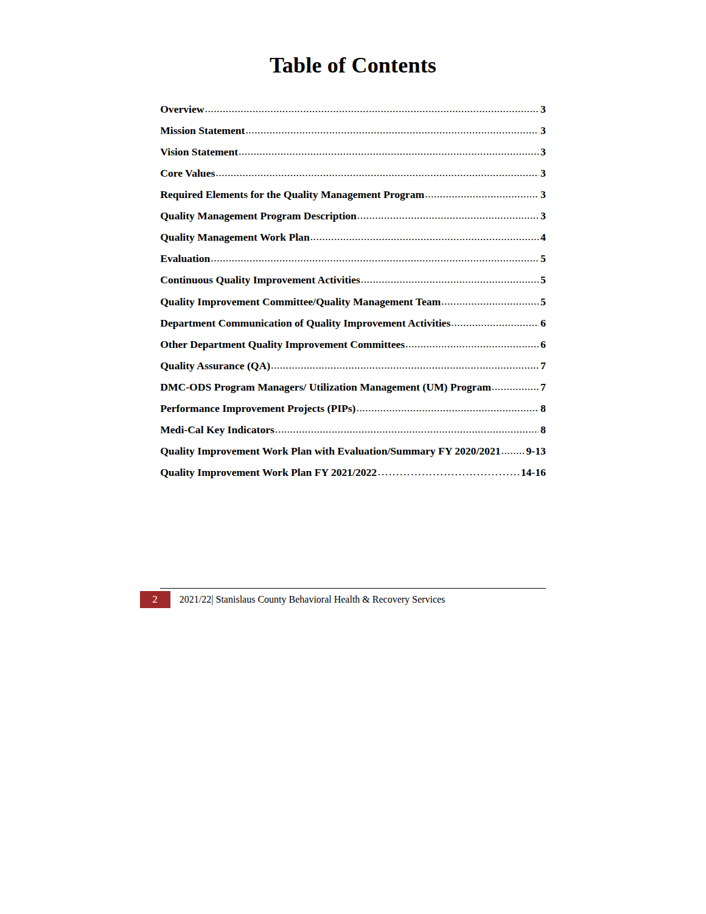Table of Contents
Overview .................................................................................................................................. 3
Mission Statement ................................................................................................................ 3
Vision Statement .................................................................................................................. 3
Core Values ......................................................................................................................... 3
Required Elements for the Quality Management Program ................................................... 3
Quality Management Program Description ............................................................................ 3
Quality Management Work Plan .......................................................................................... 4
Evaluation .............................................................................................................................. 5
Continuous Quality Improvement Activities .......................................................................... 5
Quality Improvement Committee/Quality Management Team ............................................ 5
Department Communication of Quality Improvement Activities ......................................... 6
Other Department Quality Improvement Committees .......................................................... 6
Quality Assurance (QA) ......................................................................................................... 7
DMC-ODS Program Managers/ Utilization Management (UM) Program ........................... 7
Performance Improvement Projects (PIPs) ............................................................................. 8
Medi-Cal Key Indicators ......................................................................................................... 8
Quality Improvement Work Plan with Evaluation/Summary FY 2020/2021 .................. 9-13
Quality Improvement Work Plan FY 2021/2022 ………………………………………….. 14-16
2
2021/22| Stanislaus County Behavioral Health & Recovery Services